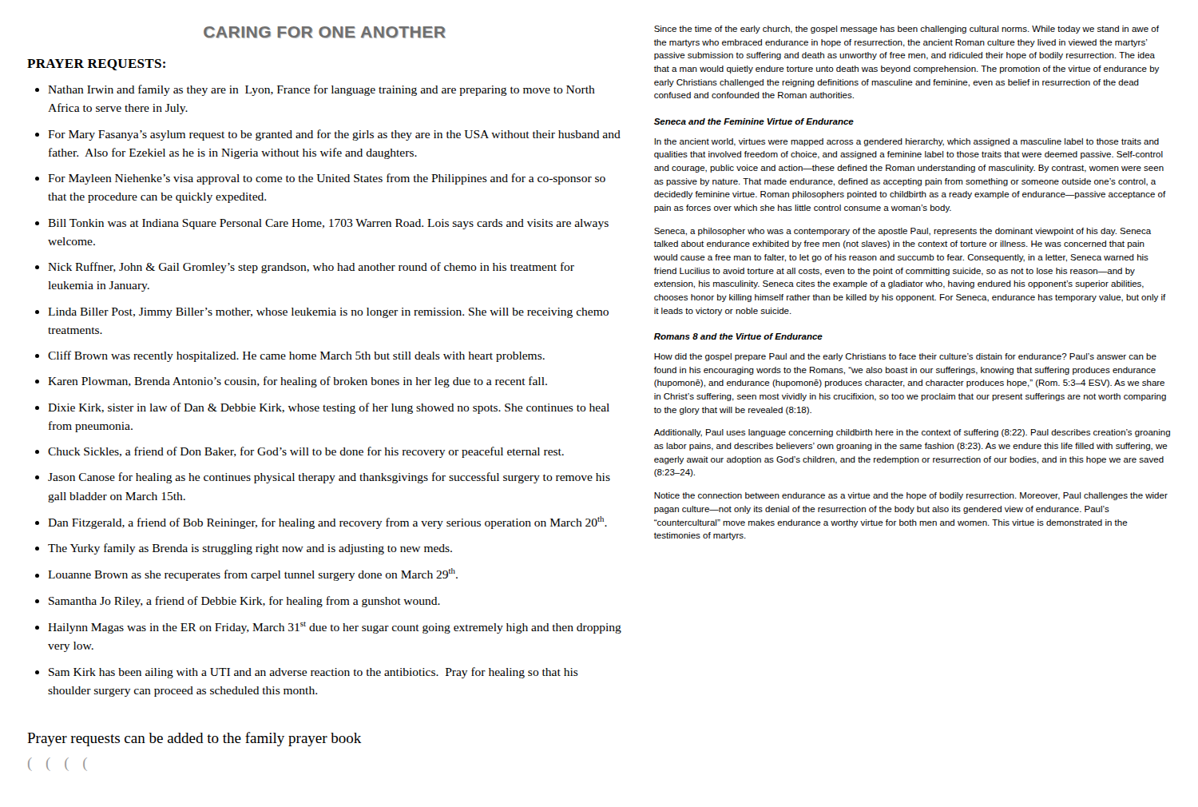CARING FOR ONE ANOTHER
PRAYER REQUESTS:
Nathan Irwin and family as they are in Lyon, France for language training and are preparing to move to North Africa to serve there in July.
For Mary Fasanya’s asylum request to be granted and for the girls as they are in the USA without their husband and father. Also for Ezekiel as he is in Nigeria without his wife and daughters.
For Mayleen Niehenke’s visa approval to come to the United States from the Philippines and for a co-sponsor so that the procedure can be quickly expedited.
Bill Tonkin was at Indiana Square Personal Care Home, 1703 Warren Road. Lois says cards and visits are always welcome.
Nick Ruffner, John & Gail Gromley’s step grandson, who had another round of chemo in his treatment for leukemia in January.
Linda Biller Post, Jimmy Biller’s mother, whose leukemia is no longer in remission. She will be receiving chemo treatments.
Cliff Brown was recently hospitalized. He came home March 5th but still deals with heart problems.
Karen Plowman, Brenda Antonio’s cousin, for healing of broken bones in her leg due to a recent fall.
Dixie Kirk, sister in law of Dan & Debbie Kirk, whose testing of her lung showed no spots. She continues to heal from pneumonia.
Chuck Sickles, a friend of Don Baker, for God’s will to be done for his recovery or peaceful eternal rest.
Jason Canose for healing as he continues physical therapy and thanksgivings for successful surgery to remove his gall bladder on March 15th.
Dan Fitzgerald, a friend of Bob Reininger, for healing and recovery from a very serious operation on March 20th.
The Yurky family as Brenda is struggling right now and is adjusting to new meds.
Louanne Brown as she recuperates from carpel tunnel surgery done on March 29th.
Samantha Jo Riley, a friend of Debbie Kirk, for healing from a gunshot wound.
Hailynn Magas was in the ER on Friday, March 31st due to her sugar count going extremely high and then dropping very low.
Sam Kirk has been ailing with a UTI and an adverse reaction to the antibiotics. Pray for healing so that his shoulder surgery can proceed as scheduled this month.
Prayer requests can be added to the family prayer book
( ( ( (
Since the time of the early church, the gospel message has been challenging cultural norms. While today we stand in awe of the martyrs who embraced endurance in hope of resurrection, the ancient Roman culture they lived in viewed the martyrs’ passive submission to suffering and death as unworthy of free men, and ridiculed their hope of bodily resurrection. The idea that a man would quietly endure torture unto death was beyond comprehension. The promotion of the virtue of endurance by early Christians challenged the reigning definitions of masculine and feminine, even as belief in resurrection of the dead confused and confounded the Roman authorities.
Seneca and the Feminine Virtue of Endurance
In the ancient world, virtues were mapped across a gendered hierarchy, which assigned a masculine label to those traits and qualities that involved freedom of choice, and assigned a feminine label to those traits that were deemed passive. Self-control and courage, public voice and action—these defined the Roman understanding of masculinity. By contrast, women were seen as passive by nature. That made endurance, defined as accepting pain from something or someone outside one’s control, a decidedly feminine virtue. Roman philosophers pointed to childbirth as a ready example of endurance—passive acceptance of pain as forces over which she has little control consume a woman’s body.
Seneca, a philosopher who was a contemporary of the apostle Paul, represents the dominant viewpoint of his day. Seneca talked about endurance exhibited by free men (not slaves) in the context of torture or illness. He was concerned that pain would cause a free man to falter, to let go of his reason and succumb to fear. Consequently, in a letter, Seneca warned his friend Lucilius to avoid torture at all costs, even to the point of committing suicide, so as not to lose his reason—and by extension, his masculinity. Seneca cites the example of a gladiator who, having endured his opponent’s superior abilities, chooses honor by killing himself rather than be killed by his opponent. For Seneca, endurance has temporary value, but only if it leads to victory or noble suicide.
Romans 8 and the Virtue of Endurance
How did the gospel prepare Paul and the early Christians to face their culture’s distain for endurance? Paul’s answer can be found in his encouraging words to the Romans, “we also boast in our sufferings, knowing that suffering produces endurance (hupomonē), and endurance (hupomonē) produces character, and character produces hope,” (Rom. 5:3–4 ESV). As we share in Christ’s suffering, seen most vividly in his crucifixion, so too we proclaim that our present sufferings are not worth comparing to the glory that will be revealed (8:18).
Additionally, Paul uses language concerning childbirth here in the context of suffering (8:22). Paul describes creation’s groaning as labor pains, and describes believers’ own groaning in the same fashion (8:23). As we endure this life filled with suffering, we eagerly await our adoption as God’s children, and the redemption or resurrection of our bodies, and in this hope we are saved (8:23–24).
Notice the connection between endurance as a virtue and the hope of bodily resurrection. Moreover, Paul challenges the wider pagan culture—not only its denial of the resurrection of the body but also its gendered view of endurance. Paul’s “countercultural” move makes endurance a worthy virtue for both men and women. This virtue is demonstrated in the testimonies of martyrs.